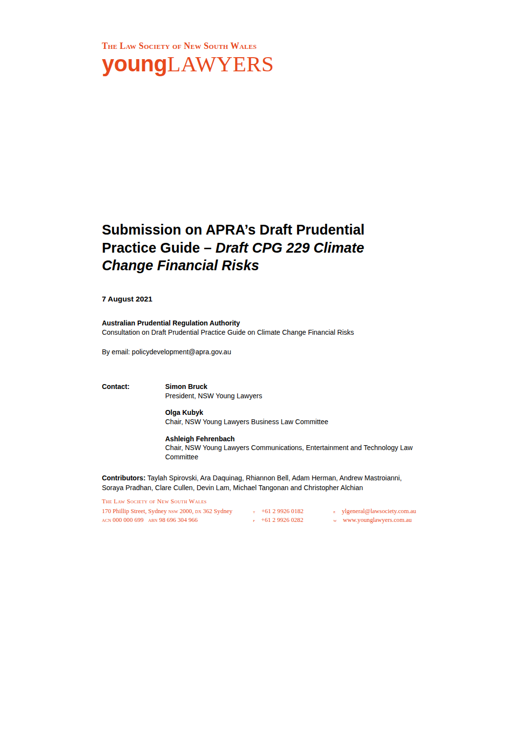The Law Society of New South Wales
young LAWYERS
Submission on APRA’s Draft Prudential Practice Guide – Draft CPG 229 Climate Change Financial Risks
7 August 2021
Australian Prudential Regulation Authority
Consultation on Draft Prudential Practice Guide on Climate Change Financial Risks
By email: policydevelopment@apra.gov.au
Contact:
Simon Bruck
President, NSW Young Lawyers
Olga Kubyk
Chair, NSW Young Lawyers Business Law Committee
Ashleigh Fehrenbach
Chair, NSW Young Lawyers Communications, Entertainment and Technology Law Committee
Contributors: Taylah Spirovski, Ara Daquinag, Rhiannon Bell, Adam Herman, Andrew Mastroianni, Soraya Pradhan, Clare Cullen, Devin Lam, Michael Tangonan and Christopher Alchian
The Law Society of New South Wales
| 170 Phillip Street, Sydney nsw 2000 , dx 362 Sydney | t +61 2 9926 0182 | e ylgeneral@lawsociety.com.au |
| acn 000 000 699 abn 98 696 304 966 | f +61 2 9926 0282 | w www.younglawyers.com.au |